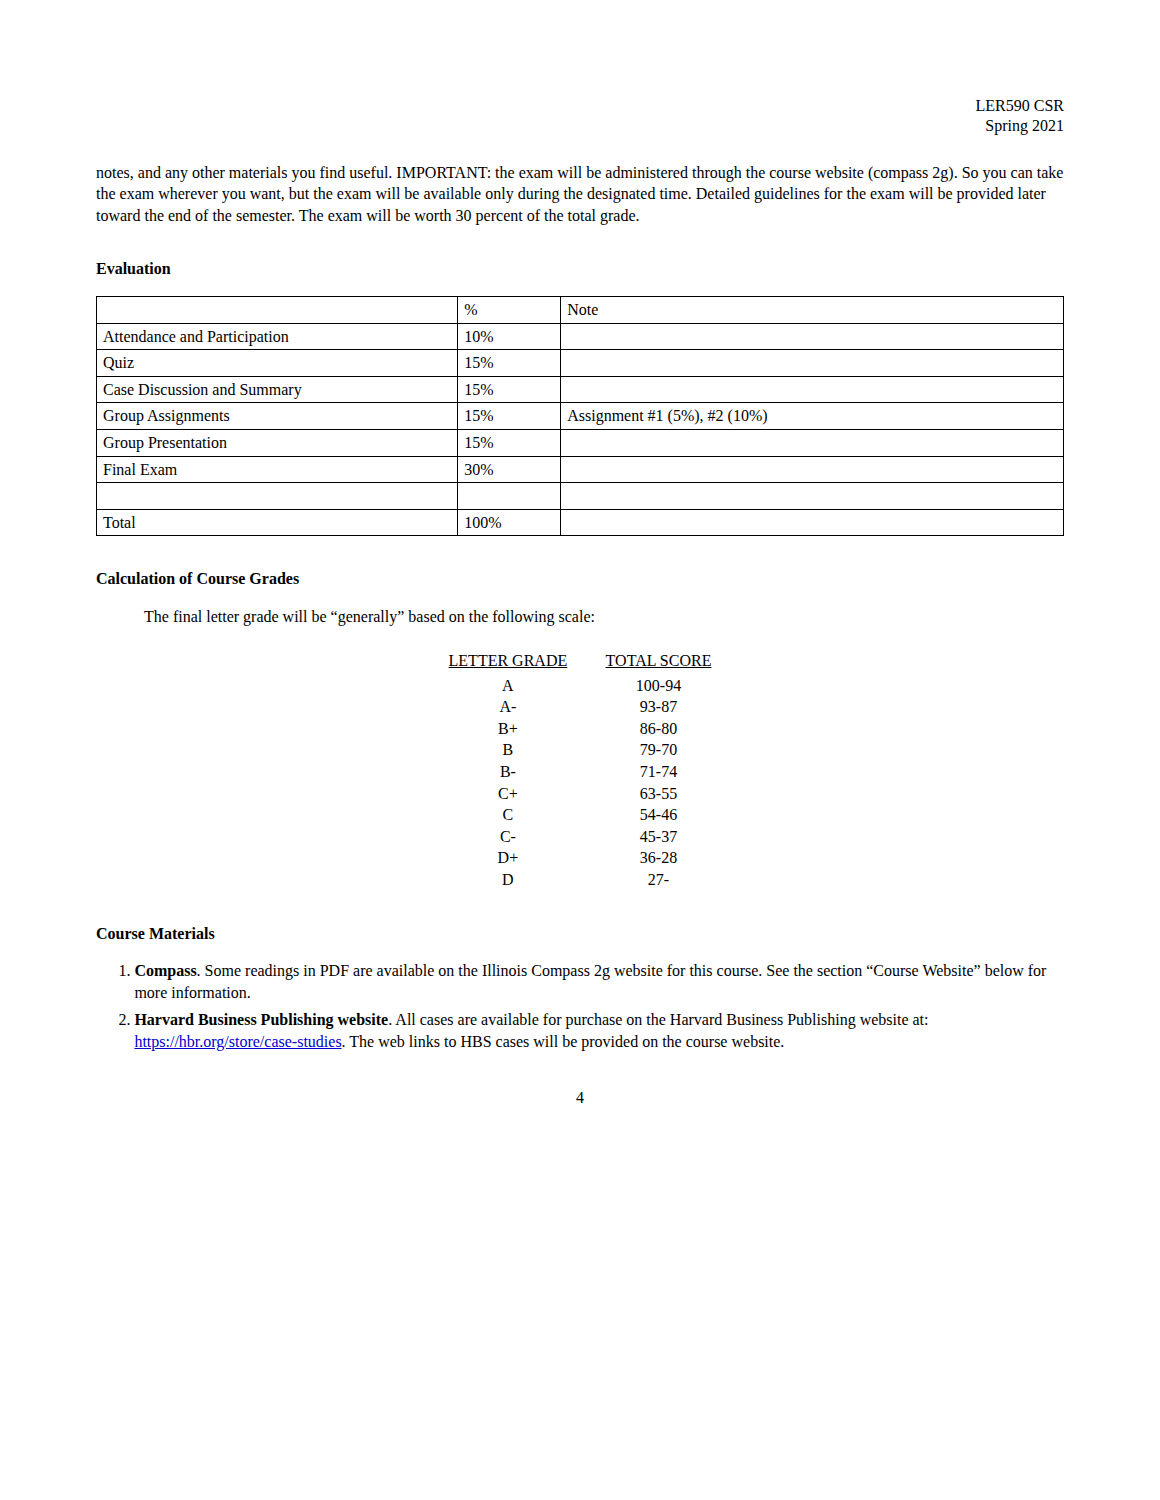LER590 CSR
Spring 2021
notes, and any other materials you find useful. IMPORTANT: the exam will be administered through the course website (compass 2g). So you can take the exam wherever you want, but the exam will be available only during the designated time. Detailed guidelines for the exam will be provided later toward the end of the semester. The exam will be worth 30 percent of the total grade.
Evaluation
| | % | Note |
| Attendance and Participation | 10% | |
| Quiz | 15% | |
| Case Discussion and Summary | 15% | |
| Group Assignments | 15% | Assignment #1 (5%), #2 (10%) |
| Group Presentation | 15% | |
| Final Exam | 30% | |
| Total | 100% | |
Calculation of Course Grades
The final letter grade will be “generally” based on the following scale:
| LETTER GRADE | TOTAL SCORE |
| --- | --- |
| A | 100-94 |
| A- | 93-87 |
| B+ | 86-80 |
| B | 79-70 |
| B- | 71-74 |
| C+ | 63-55 |
| C | 54-46 |
| C- | 45-37 |
| D+ | 36-28 |
| D | 27- |
Course Materials
Compass. Some readings in PDF are available on the Illinois Compass 2g website for this course. See the section “Course Website” below for more information.
Harvard Business Publishing website. All cases are available for purchase on the Harvard Business Publishing website at: https://hbr.org/store/case-studies. The web links to HBS cases will be provided on the course website.
4